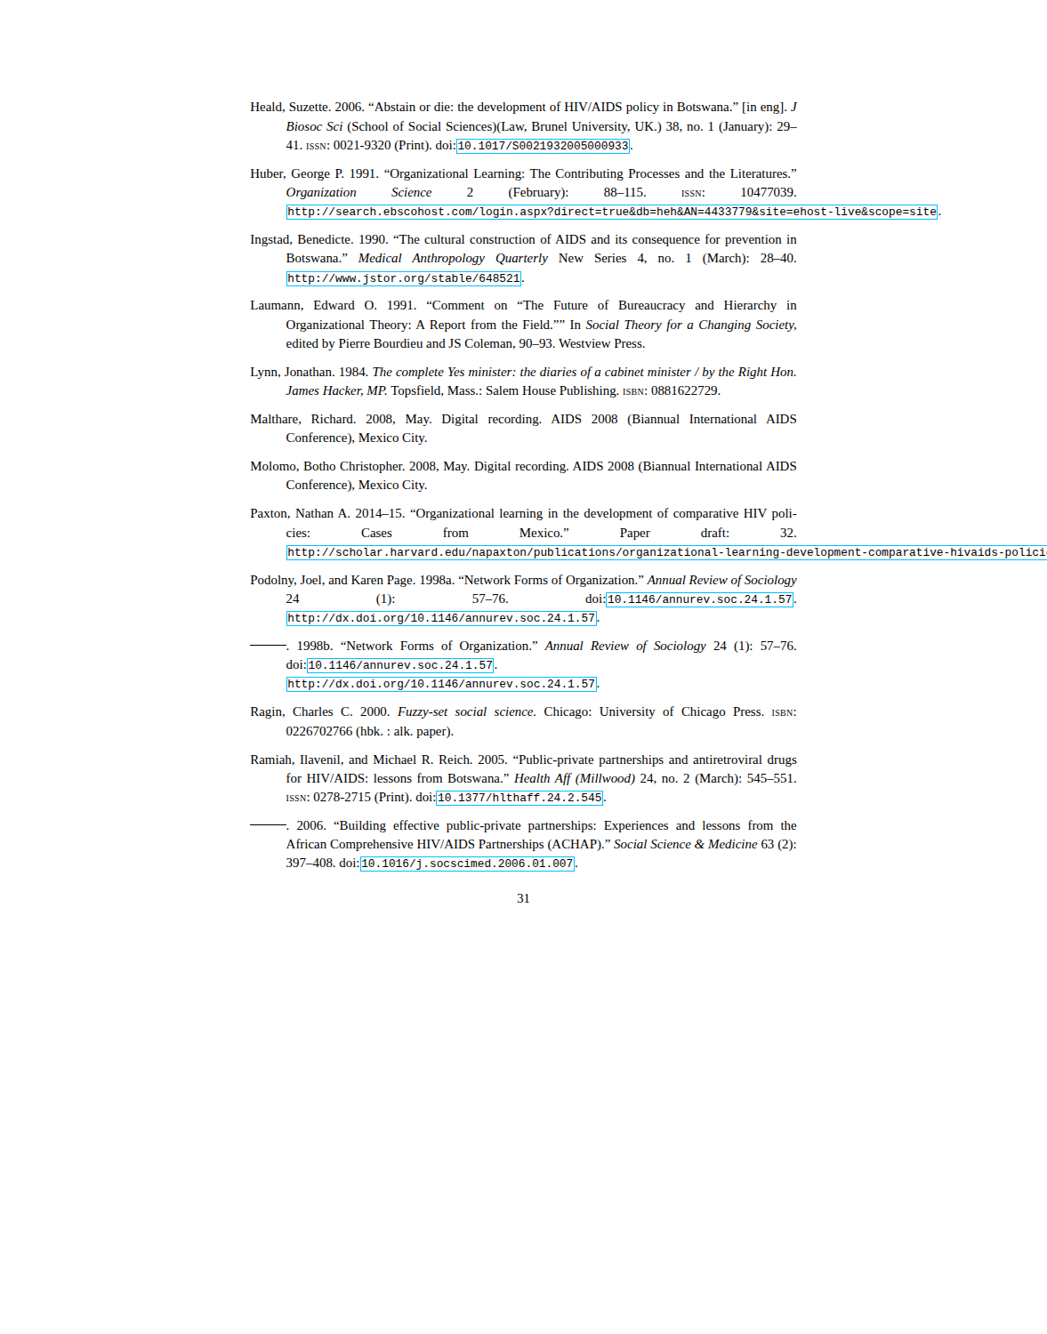Heald, Suzette. 2006. “Abstain or die: the development of HIV/AIDS policy in Botswana.” [in eng]. J Biosoc Sci (School of Social Sciences)(Law, Brunel University, UK.) 38, no. 1 (January): 29–41. issn: 0021-9320 (Print). doi:10.1017/S0021932005000933.
Huber, George P. 1991. “Organizational Learning: The Contributing Processes and the Literatures.” Organization Science 2 (February): 88–115. issn: 10477039. http://search.ebscohost.com/login.aspx?direct=true&db=heh&AN=4433779&site=ehost-live&scope=site.
Ingstad, Benedicte. 1990. “The cultural construction of AIDS and its consequence for prevention in Botswana.” Medical Anthropology Quarterly New Series 4, no. 1 (March): 28–40. http://www.jstor.org/stable/648521.
Laumann, Edward O. 1991. “Comment on “The Future of Bureaucracy and Hierarchy in Organizational Theory: A Report from the Field.”” In Social Theory for a Changing Society, edited by Pierre Bourdieu and JS Coleman, 90–93. Westview Press.
Lynn, Jonathan. 1984. The complete Yes minister: the diaries of a cabinet minister / by the Right Hon. James Hacker, MP. Topsfield, Mass.: Salem House Publishing. isbn: 0881622729.
Malthare, Richard. 2008, May. Digital recording. AIDS 2008 (Biannual International AIDS Conference), Mexico City.
Molomo, Botho Christopher. 2008, May. Digital recording. AIDS 2008 (Biannual International AIDS Conference), Mexico City.
Paxton, Nathan A. 2014–15. “Organizational learning in the development of comparative HIV policies: Cases from Mexico.” Paper draft: 32. http://scholar.harvard.edu/napaxton/publications/organizational-learning-development-comparative-hivaids-policies.
Podolny, Joel, and Karen Page. 1998a. “Network Forms of Organization.” Annual Review of Sociology 24 (1): 57–76. doi:10.1146/annurev.soc.24.1.57. http://dx.doi.org/10.1146/annurev.soc.24.1.57.
. 1998b. “Network Forms of Organization.” Annual Review of Sociology 24 (1): 57–76. doi:10.1146/annurev.soc.24.1.57. http://dx.doi.org/10.1146/annurev.soc.24.1.57.
Ragin, Charles C. 2000. Fuzzy-set social science. Chicago: University of Chicago Press. isbn: 0226702766 (hbk. : alk. paper).
Ramiah, Ilavenil, and Michael R. Reich. 2005. “Public-private partnerships and antiretroviral drugs for HIV/AIDS: lessons from Botswana.” Health Aff (Millwood) 24, no. 2 (March): 545–551. issn: 0278-2715 (Print). doi:10.1377/hlthaff.24.2.545.
. 2006. “Building effective public-private partnerships: Experiences and lessons from the African Comprehensive HIV/AIDS Partnerships (ACHAP).” Social Science & Medicine 63 (2): 397–408. doi:10.1016/j.socscimed.2006.01.007.
31